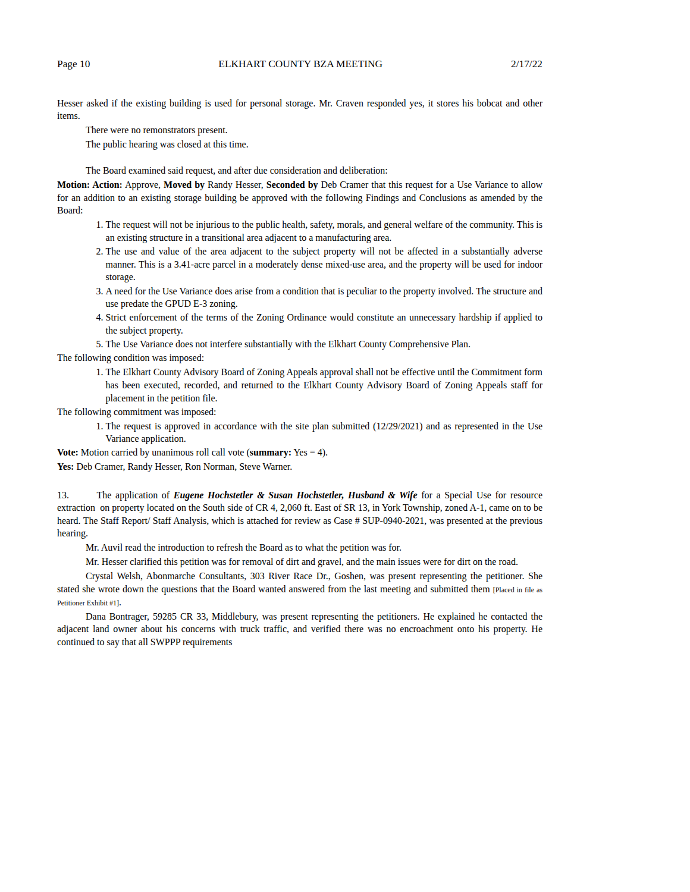Page 10 ELKHART COUNTY BZA MEETING 2/17/22
Hesser asked if the existing building is used for personal storage. Mr. Craven responded yes, it stores his bobcat and other items.
There were no remonstrators present.
The public hearing was closed at this time.
The Board examined said request, and after due consideration and deliberation:
Motion: Action: Approve, Moved by Randy Hesser, Seconded by Deb Cramer that this request for a Use Variance to allow for an addition to an existing storage building be approved with the following Findings and Conclusions as amended by the Board:
The request will not be injurious to the public health, safety, morals, and general welfare of the community. This is an existing structure in a transitional area adjacent to a manufacturing area.
The use and value of the area adjacent to the subject property will not be affected in a substantially adverse manner. This is a 3.41-acre parcel in a moderately dense mixed-use area, and the property will be used for indoor storage.
A need for the Use Variance does arise from a condition that is peculiar to the property involved. The structure and use predate the GPUD E-3 zoning.
Strict enforcement of the terms of the Zoning Ordinance would constitute an unnecessary hardship if applied to the subject property.
The Use Variance does not interfere substantially with the Elkhart County Comprehensive Plan.
The following condition was imposed:
The Elkhart County Advisory Board of Zoning Appeals approval shall not be effective until the Commitment form has been executed, recorded, and returned to the Elkhart County Advisory Board of Zoning Appeals staff for placement in the petition file.
The following commitment was imposed:
The request is approved in accordance with the site plan submitted (12/29/2021) and as represented in the Use Variance application.
Vote: Motion carried by unanimous roll call vote (summary: Yes = 4).
Yes: Deb Cramer, Randy Hesser, Ron Norman, Steve Warner.
13. The application of Eugene Hochstetler & Susan Hochstetler, Husband & Wife for a Special Use for resource extraction on property located on the South side of CR 4, 2,060 ft. East of SR 13, in York Township, zoned A-1, came on to be heard. The Staff Report/ Staff Analysis, which is attached for review as Case # SUP-0940-2021, was presented at the previous hearing.
Mr. Auvil read the introduction to refresh the Board as to what the petition was for.
Mr. Hesser clarified this petition was for removal of dirt and gravel, and the main issues were for dirt on the road.
Crystal Welsh, Abonmarche Consultants, 303 River Race Dr., Goshen, was present representing the petitioner. She stated she wrote down the questions that the Board wanted answered from the last meeting and submitted them [Placed in file as Petitioner Exhibit #1].
Dana Bontrager, 59285 CR 33, Middlebury, was present representing the petitioners. He explained he contacted the adjacent land owner about his concerns with truck traffic, and verified there was no encroachment onto his property. He continued to say that all SWPPP requirements